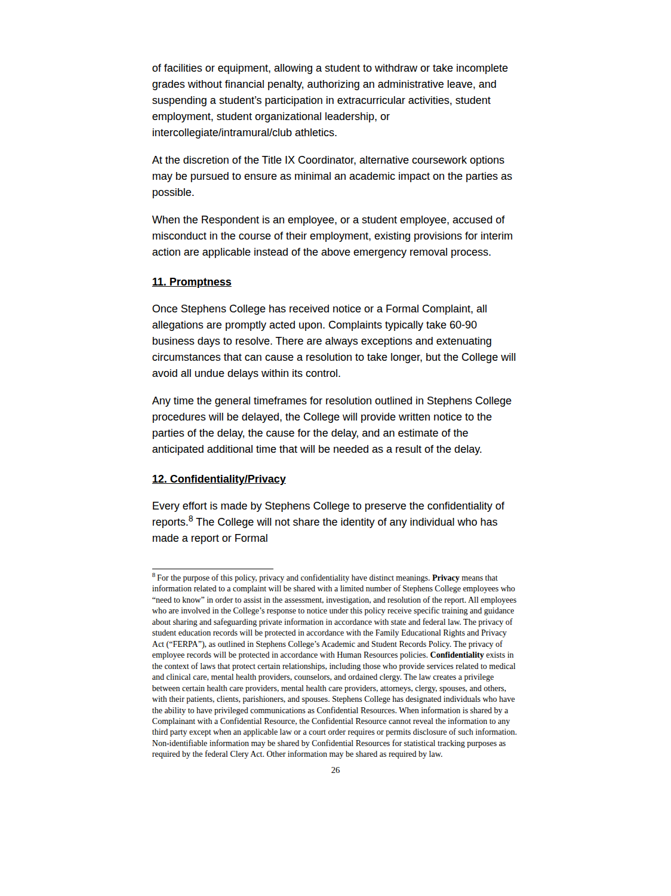of facilities or equipment, allowing a student to withdraw or take incomplete grades without financial penalty, authorizing an administrative leave, and suspending a student’s participation in extracurricular activities, student employment, student organizational leadership, or intercollegiate/intramural/club athletics.
At the discretion of the Title IX Coordinator, alternative coursework options may be pursued to ensure as minimal an academic impact on the parties as possible.
When the Respondent is an employee, or a student employee, accused of misconduct in the course of their employment, existing provisions for interim action are applicable instead of the above emergency removal process.
11. Promptness
Once Stephens College has received notice or a Formal Complaint, all allegations are promptly acted upon. Complaints typically take 60-90 business days to resolve. There are always exceptions and extenuating circumstances that can cause a resolution to take longer, but the College will avoid all undue delays within its control.
Any time the general timeframes for resolution outlined in Stephens College procedures will be delayed, the College will provide written notice to the parties of the delay, the cause for the delay, and an estimate of the anticipated additional time that will be needed as a result of the delay.
12. Confidentiality/Privacy
Every effort is made by Stephens College to preserve the confidentiality of reports.8 The College will not share the identity of any individual who has made a report or Formal
8 For the purpose of this policy, privacy and confidentiality have distinct meanings. Privacy means that information related to a complaint will be shared with a limited number of Stephens College employees who “need to know” in order to assist in the assessment, investigation, and resolution of the report. All employees who are involved in the College’s response to notice under this policy receive specific training and guidance about sharing and safeguarding private information in accordance with state and federal law. The privacy of student education records will be protected in accordance with the Family Educational Rights and Privacy Act (“FERPA”), as outlined in Stephens College’s Academic and Student Records Policy. The privacy of employee records will be protected in accordance with Human Resources policies. Confidentiality exists in the context of laws that protect certain relationships, including those who provide services related to medical and clinical care, mental health providers, counselors, and ordained clergy. The law creates a privilege between certain health care providers, mental health care providers, attorneys, clergy, spouses, and others, with their patients, clients, parishioners, and spouses. Stephens College has designated individuals who have the ability to have privileged communications as Confidential Resources. When information is shared by a Complainant with a Confidential Resource, the Confidential Resource cannot reveal the information to any third party except when an applicable law or a court order requires or permits disclosure of such information. Non-identifiable information may be shared by Confidential Resources for statistical tracking purposes as required by the federal Clery Act. Other information may be shared as required by law.
26